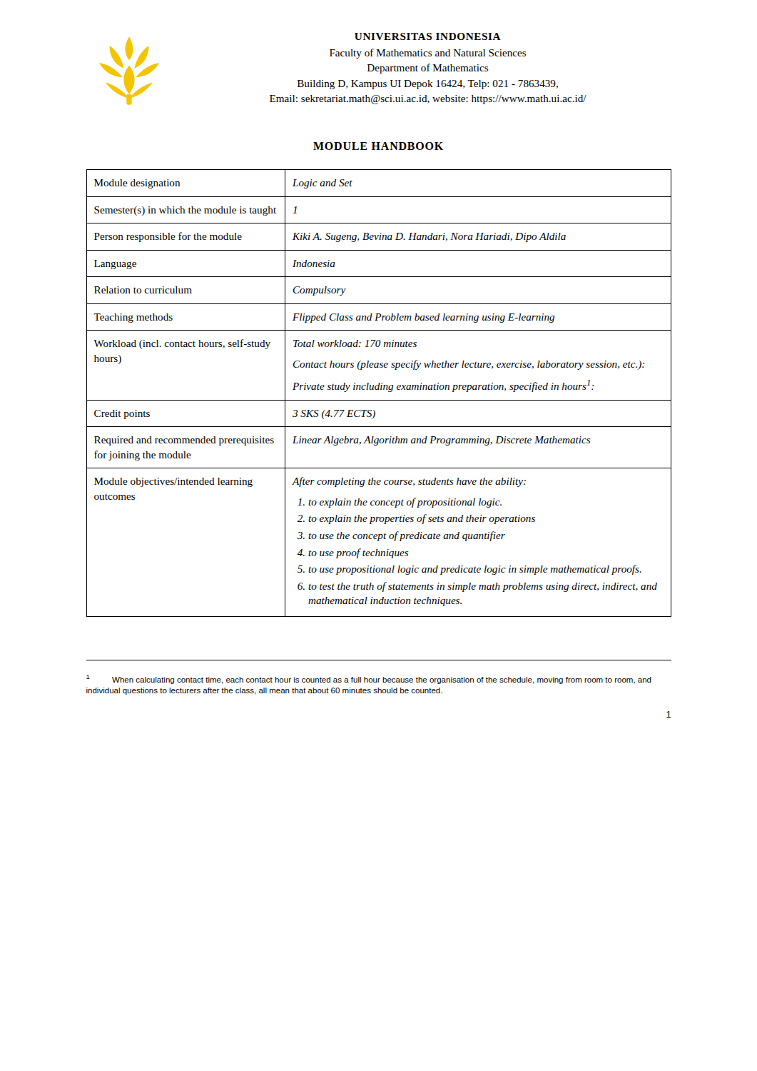UNIVERSITAS INDONESIA
Faculty of Mathematics and Natural Sciences
Department of Mathematics
Building D, Kampus UI Depok 16424, Telp: 021 - 7863439,
Email: sekretariat.math@sci.ui.ac.id, website: https://www.math.ui.ac.id/
MODULE HANDBOOK
| Module designation | Logic and Set |
| Semester(s) in which the module is taught | 1 |
| Person responsible for the module | Kiki A. Sugeng, Bevina D. Handari, Nora Hariadi, Dipo Aldila |
| Language | Indonesia |
| Relation to curriculum | Compulsory |
| Teaching methods | Flipped Class and Problem based learning using E-learning |
| Workload (incl. contact hours, self-study hours) | Total workload: 170 minutes Contact hours (please specify whether lecture, exercise, laboratory session, etc.): Private study including examination preparation, specified in hours 1 : |
| Credit points | 3 SKS (4.77 ECTS) |
| Required and recommended prerequisites for joining the module | Linear Algebra, Algorithm and Programming, Discrete Mathematics |
| Module objectives/intended learning outcomes | After completing the course, students have the ability: to explain the concept of propositional logic. to explain the properties of sets and their operations to use the concept of predicate and quantifier to use proof techniques to use propositional logic and predicate logic in simple mathematical proofs. to test the truth of statements in simple math problems using direct, indirect, and mathematical induction techniques. |
1 When calculating contact time, each contact hour is counted as a full hour because the organisation of the schedule, moving from room to room, and individual questions to lecturers after the class, all mean that about 60 minutes should be counted.
1